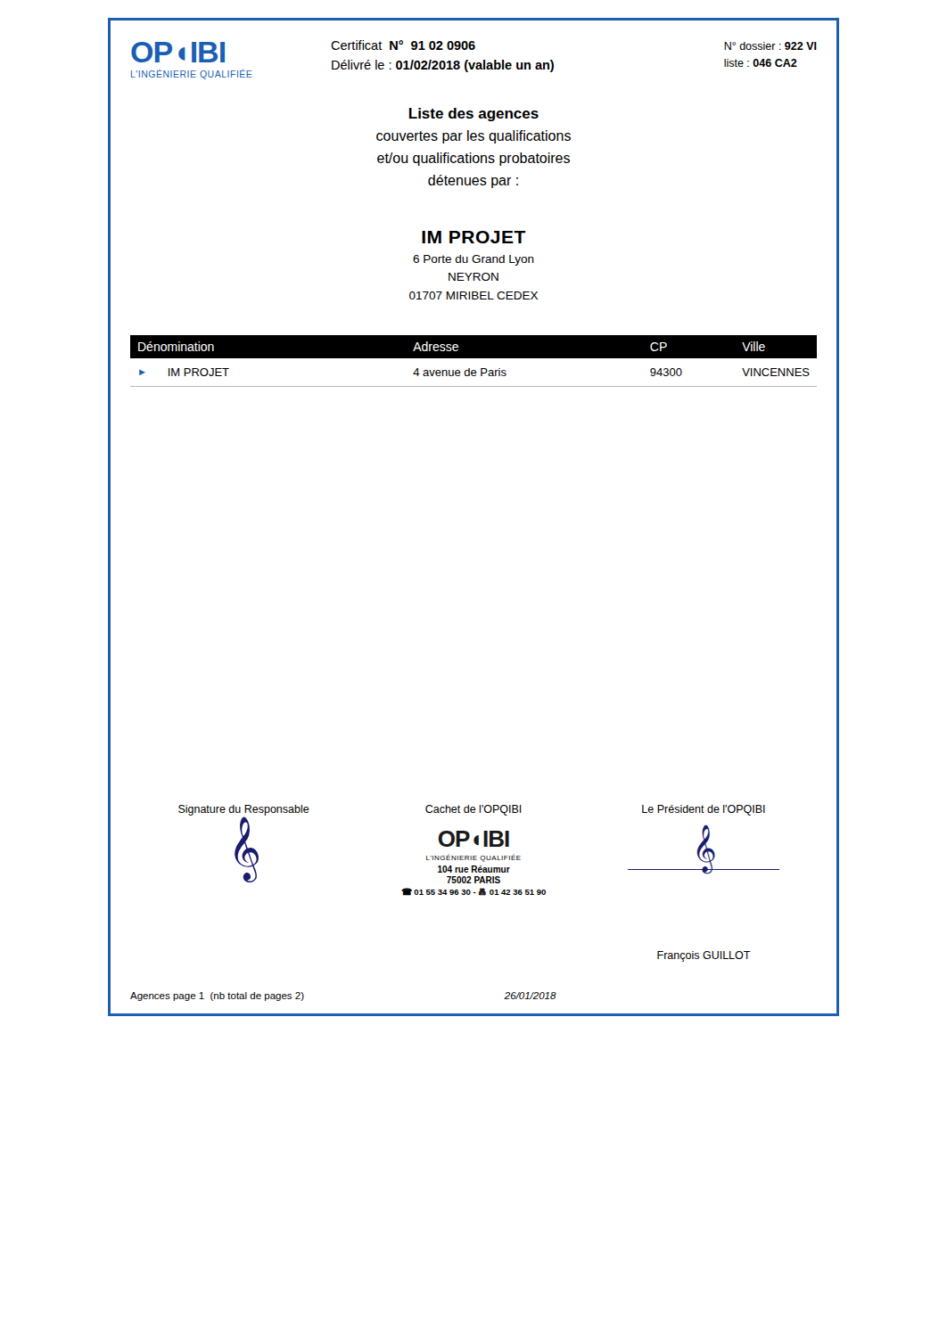OP◖IBI
L'INGÉNIERIE QUALIFIÉE
Certificat N° 91 02 0906
Délivré le : 01/02/2018 (valable un an)
N° dossier : 922 VI
liste : 046 CA2
Liste des agences
couvertes par les qualifications
et/ou qualifications probatoires
détenues par :
IM PROJET
6 Porte du Grand Lyon
NEYRON
01707 MIRIBEL CEDEX
| Dénomination | Adresse | CP | Ville |
| --- | --- | --- | --- |
| ► | IM PROJET | 4 avenue de Paris | 94300 | VINCENNES |
Signature du Responsable
𝄞
Cachet de l'OPQIBI
OP◖IBI
L'INGÉNIERIE QUALIFIÉE
104 rue Réaumur
75002 PARIS
☎ 01 55 34 96 30 - 🖷 01 42 36 51 90
Le Président de l'OPQIBI
𝄞
François GUILLOT
Agences page 1 (nb total de pages 2)
26/01/2018